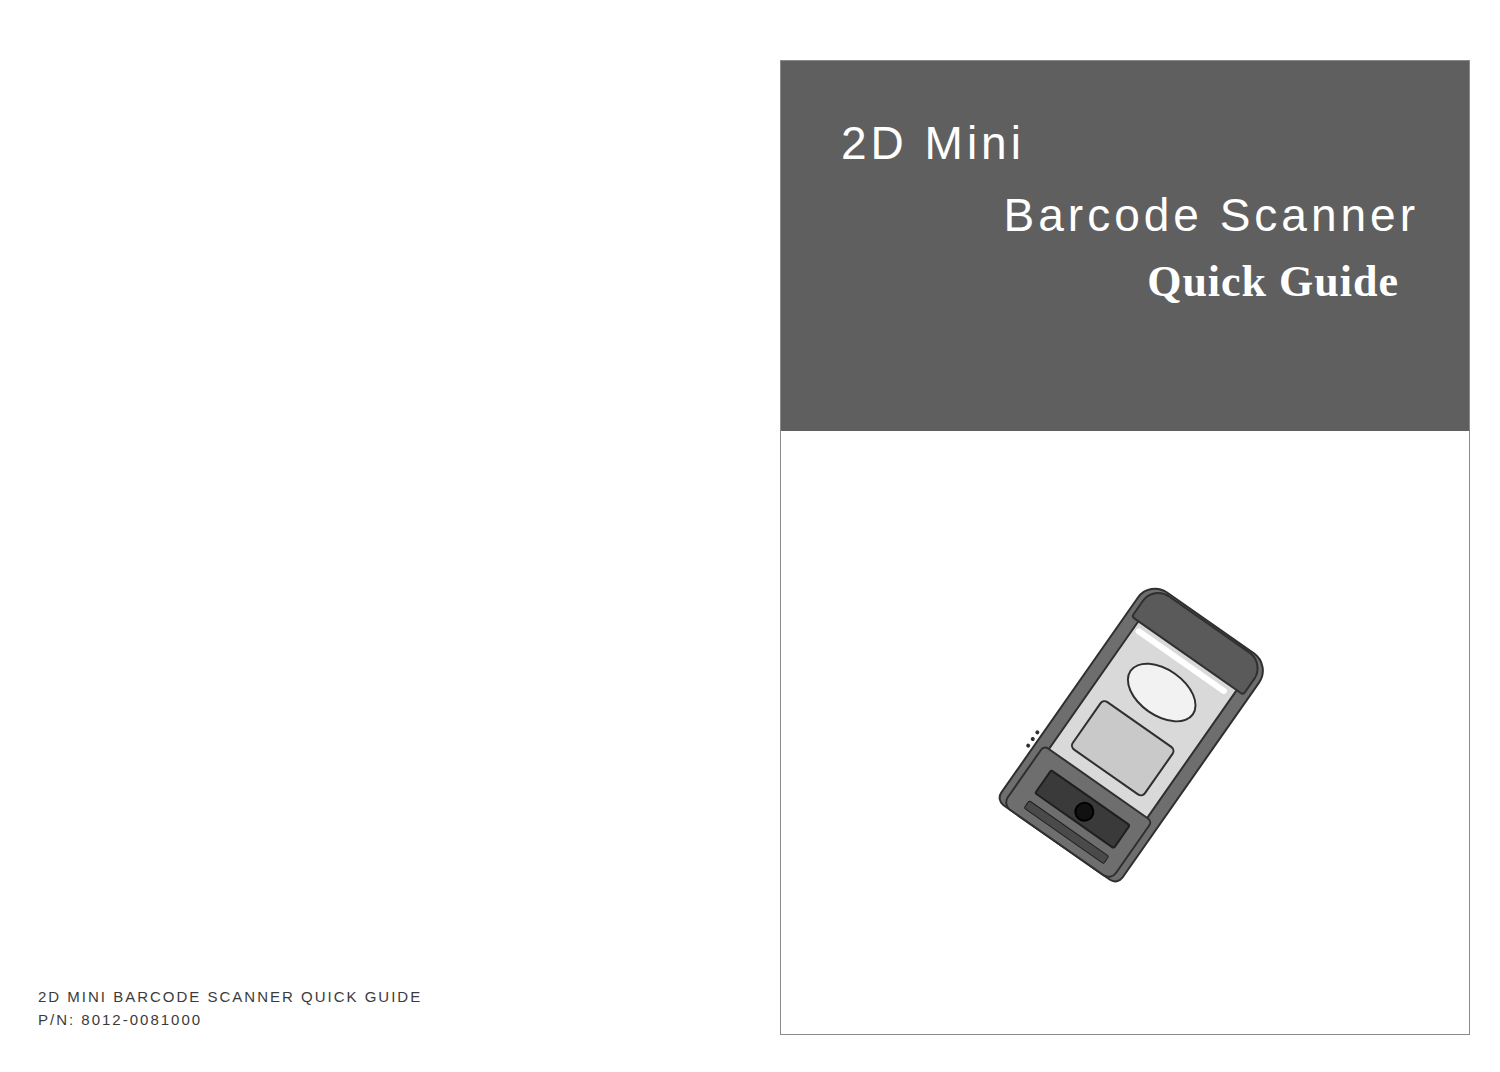2D Mini
Barcode Scanner
Quick Guide
2D Mini Barcode Scanner Quick Guide
P/N: 8012-0081000